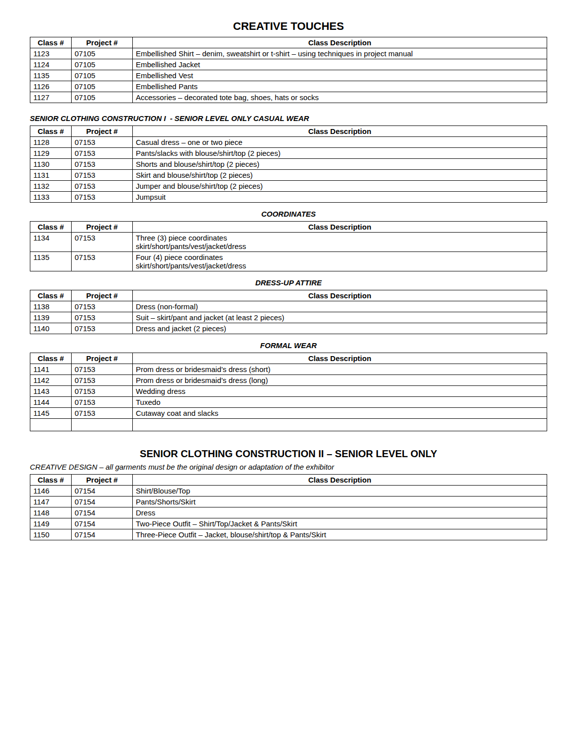CREATIVE TOUCHES
| Class # | Project # | Class Description |
| --- | --- | --- |
| 1123 | 07105 | Embellished Shirt – denim, sweatshirt or t-shirt – using techniques in project manual |
| 1124 | 07105 | Embellished Jacket |
| 1135 | 07105 | Embellished Vest |
| 1126 | 07105 | Embellished Pants |
| 1127 | 07105 | Accessories – decorated tote bag, shoes, hats or socks |
SENIOR CLOTHING CONSTRUCTION I - SENIOR LEVEL ONLY CASUAL WEAR
| Class # | Project # | Class Description |
| --- | --- | --- |
| 1128 | 07153 | Casual dress – one or two piece |
| 1129 | 07153 | Pants/slacks with blouse/shirt/top (2 pieces) |
| 1130 | 07153 | Shorts and blouse/shirt/top (2 pieces) |
| 1131 | 07153 | Skirt and blouse/shirt/top (2 pieces) |
| 1132 | 07153 | Jumper and blouse/shirt/top (2 pieces) |
| 1133 | 07153 | Jumpsuit |
COORDINATES
| Class # | Project # | Class Description |
| --- | --- | --- |
| 1134 | 07153 | Three (3) piece coordinates skirt/short/pants/vest/jacket/dress |
| 1135 | 07153 | Four (4) piece coordinates skirt/short/pants/vest/jacket/dress |
DRESS-UP ATTIRE
| Class # | Project # | Class Description |
| --- | --- | --- |
| 1138 | 07153 | Dress (non-formal) |
| 1139 | 07153 | Suit – skirt/pant and jacket (at least 2 pieces) |
| 1140 | 07153 | Dress and jacket (2 pieces) |
FORMAL WEAR
| Class # | Project # | Class Description |
| --- | --- | --- |
| 1141 | 07153 | Prom dress or bridesmaid’s dress (short) |
| 1142 | 07153 | Prom dress or bridesmaid’s dress (long) |
| 1143 | 07153 | Wedding dress |
| 1144 | 07153 | Tuxedo |
| 1145 | 07153 | Cutaway coat and slacks |
SENIOR CLOTHING CONSTRUCTION II – SENIOR LEVEL ONLY
CREATIVE DESIGN – all garments must be the original design or adaptation of the exhibitor
| Class # | Project # | Class Description |
| --- | --- | --- |
| 1146 | 07154 | Shirt/Blouse/Top |
| 1147 | 07154 | Pants/Shorts/Skirt |
| 1148 | 07154 | Dress |
| 1149 | 07154 | Two-Piece Outfit – Shirt/Top/Jacket & Pants/Skirt |
| 1150 | 07154 | Three-Piece Outfit – Jacket, blouse/shirt/top & Pants/Skirt |